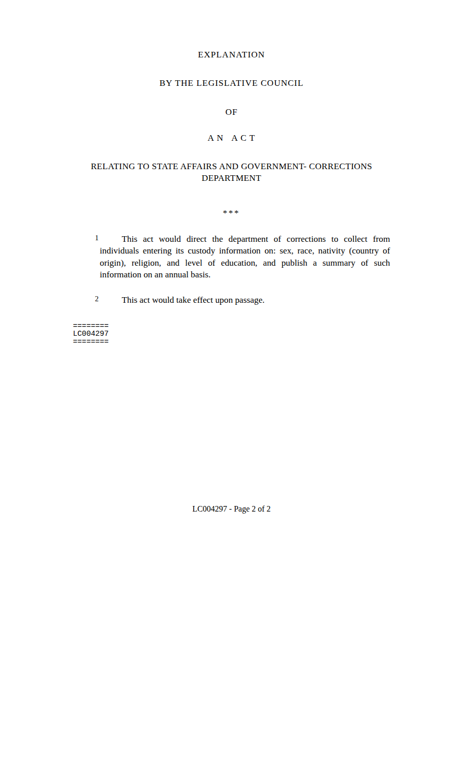EXPLANATION
BY THE LEGISLATIVE COUNCIL
OF
A N A C T
RELATING TO STATE AFFAIRS AND GOVERNMENT- CORRECTIONS DEPARTMENT
***
This act would direct the department of corrections to collect from individuals entering its custody information on: sex, race, nativity (country of origin), religion, and level of education, and publish a summary of such information on an annual basis.
This act would take effect upon passage.
========
LC004297
========
LC004297 - Page 2 of 2